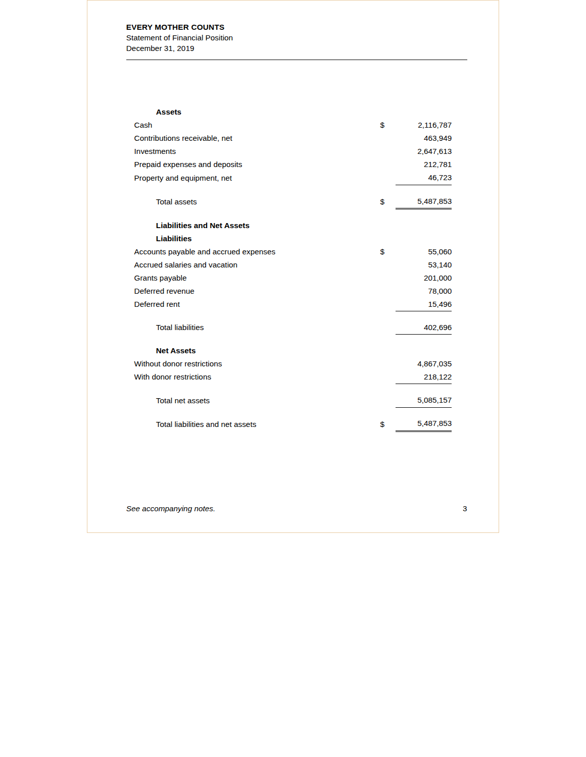EVERY MOTHER COUNTS
Statement of Financial Position
December 31, 2019
| Assets | | |
| Cash | $ | 2,116,787 |
| Contributions receivable, net | | 463,949 |
| Investments | | 2,647,613 |
| Prepaid expenses and deposits | | 212,781 |
| Property and equipment, net | | 46,723 |
| Total assets | $ | 5,487,853 |
| Liabilities and Net Assets | | |
| Liabilities | | |
| Accounts payable and accrued expenses | $ | 55,060 |
| Accrued salaries and vacation | | 53,140 |
| Grants payable | | 201,000 |
| Deferred revenue | | 78,000 |
| Deferred rent | | 15,496 |
| Total liabilities | | 402,696 |
| Net Assets | | |
| Without donor restrictions | | 4,867,035 |
| With donor restrictions | | 218,122 |
| Total net assets | | 5,085,157 |
| Total liabilities and net assets | $ | 5,487,853 |
See accompanying notes.
3